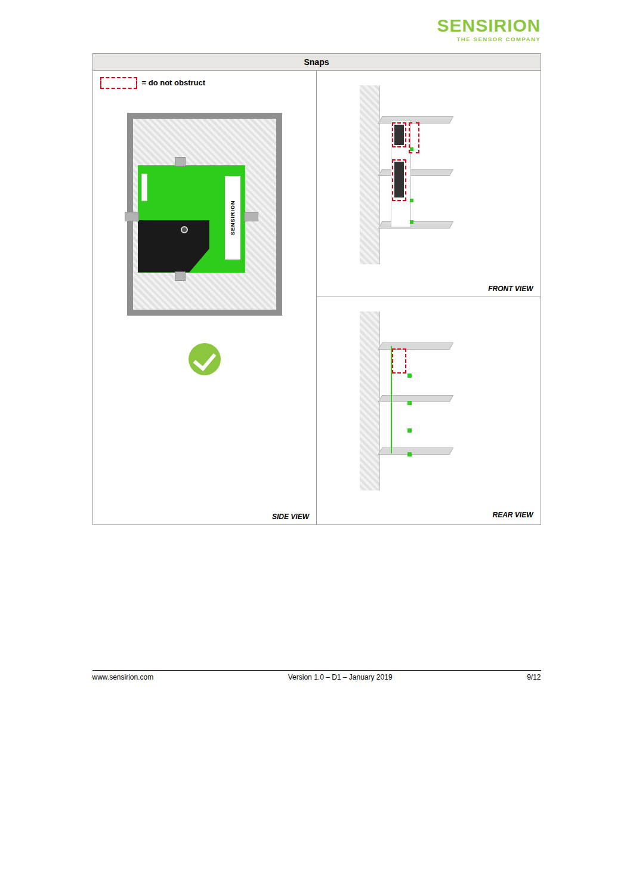SENSIRION
THE SENSOR COMPANY
| Snaps |
| --- |
| = do not obstruct SENSIRION SIDE VIEW | / FRONT VIEW / / REAR VIEW / |
www.sensirion.com Version 1.0 – D1 – January 2019 9/12